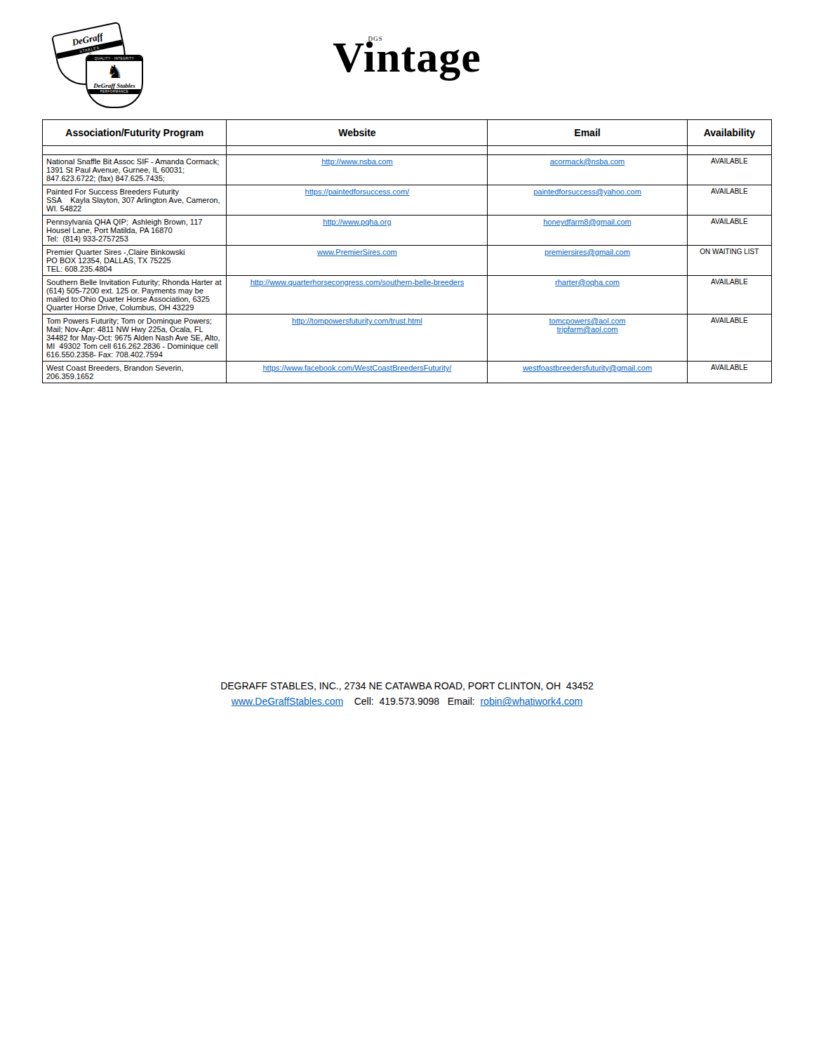DeGraff
STABLES
QUALITY HORSES
QUALITY · INTEGRITY
♞
DeGraff Stables
PERFORMANCE
DGS
Vintage
| Association/Futurity Program | Website | Email | Availability |
| --- | --- | --- | --- |
| National Snaffle Bit Assoc SIF - Amanda Cormack; 1391 St Paul Avenue, Gurnee, IL 60031; 847.623.6722; (fax) 847.625.7435; | http://www.nsba.com | acormack@nsba.com | AVAILABLE |
| Painted For Success Breeders Futurity SSA Kayla Slayton, 307 Arlington Ave, Cameron, WI. 54822 | https://paintedforsuccess.com/ | paintedforsuccess@yahoo.com | AVAILABLE |
| Pennsylvania QHA QIP; Ashleigh Brown, 117 Housel Lane, Port Matilda, PA 16870 Tel: (814) 933-2757253 | http://www.pqha.org | honeydfarm8@gmail.com | AVAILABLE |
| Premier Quarter Sires -,Claire Binkowski PO BOX 12354, DALLAS, TX 75225 TEL: 608.235.4804 | www.PremierSires.com | premiersires@gmail.com | ON WAITING LIST |
| Southern Belle Invitation Futurity; Rhonda Harter at (614) 505-7200 ext. 125 or. Payments may be mailed to:Ohio Quarter Horse Association, 6325 Quarter Horse Drive, Columbus, OH 43229 | http://www.quarterhorsecongress.com/southern-belle-breeders | rharter@oqha.com | AVAILABLE |
| Tom Powers Futurity; Tom or Dominque Powers; Mail; Nov-Apr: 4811 NW Hwy 225a, Ocala, FL 34482 for May-Oct: 9675 Alden Nash Ave SE, Alto, MI 49302 Tom cell 616.262.2836 - Dominique cell 616.550.2358- Fax: 708.402.7594 | http://tompowersfuturity.com/trust.html | tomcpowers@aol.com tripfarm@aol.com | AVAILABLE |
| West Coast Breeders, Brandon Severin, 206.359.1652 | https://www.facebook.com/WestCoastBreedersFuturity/ | westfoastbreedersfuturity@gmail.com | AVAILABLE |
DEGRAFF STABLES, INC., 2734 NE CATAWBA ROAD, PORT CLINTON, OH 43452
www.DeGraffStables.com Cell: 419.573.9098 Email: robin@whatiwork4.com